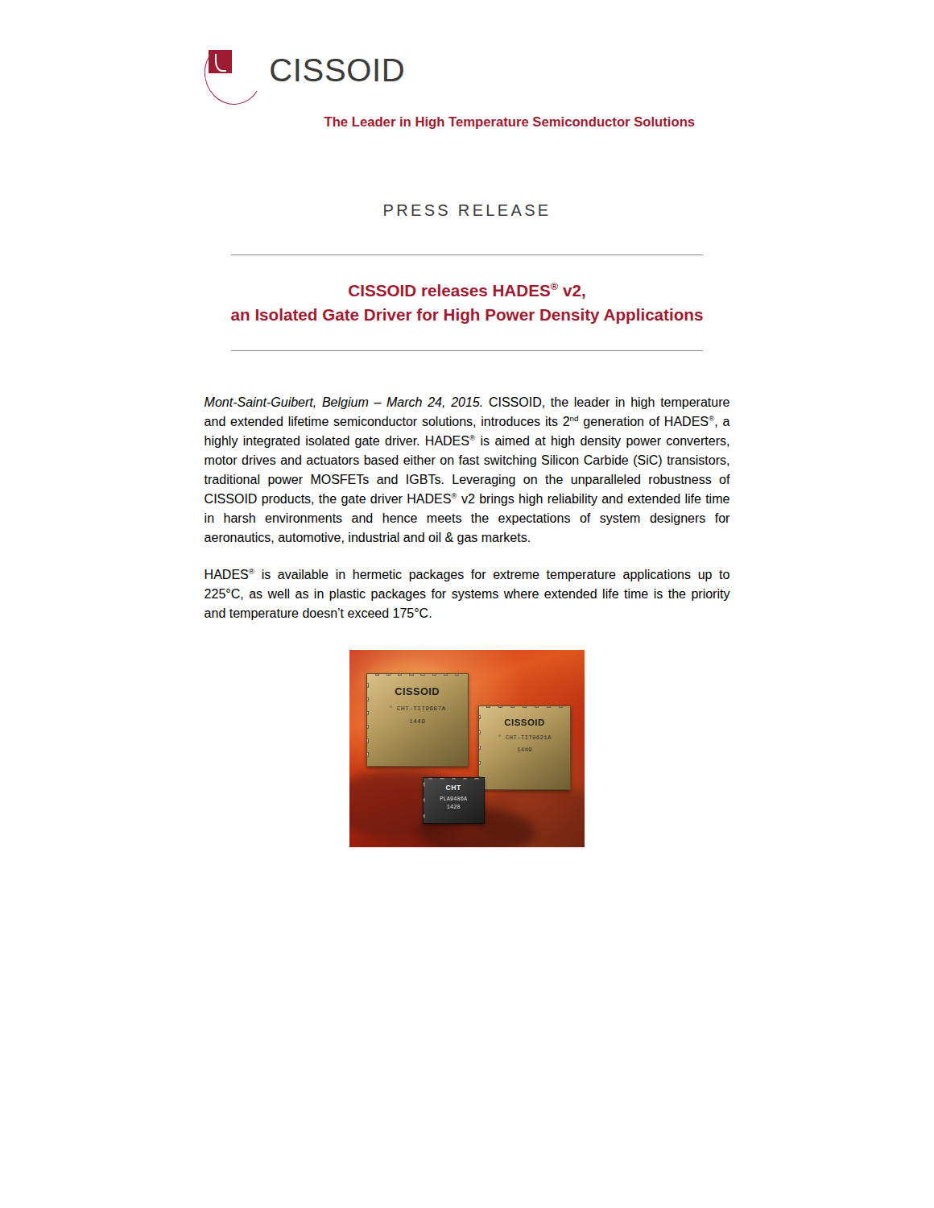CISSOID
The Leader in High Temperature Semiconductor Solutions
PRESS RELEASE
CISSOID releases HADES® v2, an Isolated Gate Driver for High Power Density Applications
Mont-Saint-Guibert, Belgium – March 24, 2015. CISSOID, the leader in high temperature and extended lifetime semiconductor solutions, introduces its 2nd generation of HADES®, a highly integrated isolated gate driver. HADES® is aimed at high density power converters, motor drives and actuators based either on fast switching Silicon Carbide (SiC) transistors, traditional power MOSFETs and IGBTs. Leveraging on the unparalleled robustness of CISSOID products, the gate driver HADES® v2 brings high reliability and extended life time in harsh environments and hence meets the expectations of system designers for aeronautics, automotive, industrial and oil & gas markets.
HADES® is available in hermetic packages for extreme temperature applications up to 225°C, as well as in plastic packages for systems where extended life time is the priority and temperature doesn’t exceed 175°C.
CISSOID
° CHT-TIT9687A
1449
CISSOID
° CHT-TIT0621A
1449
CHT
PLA9486A
1428